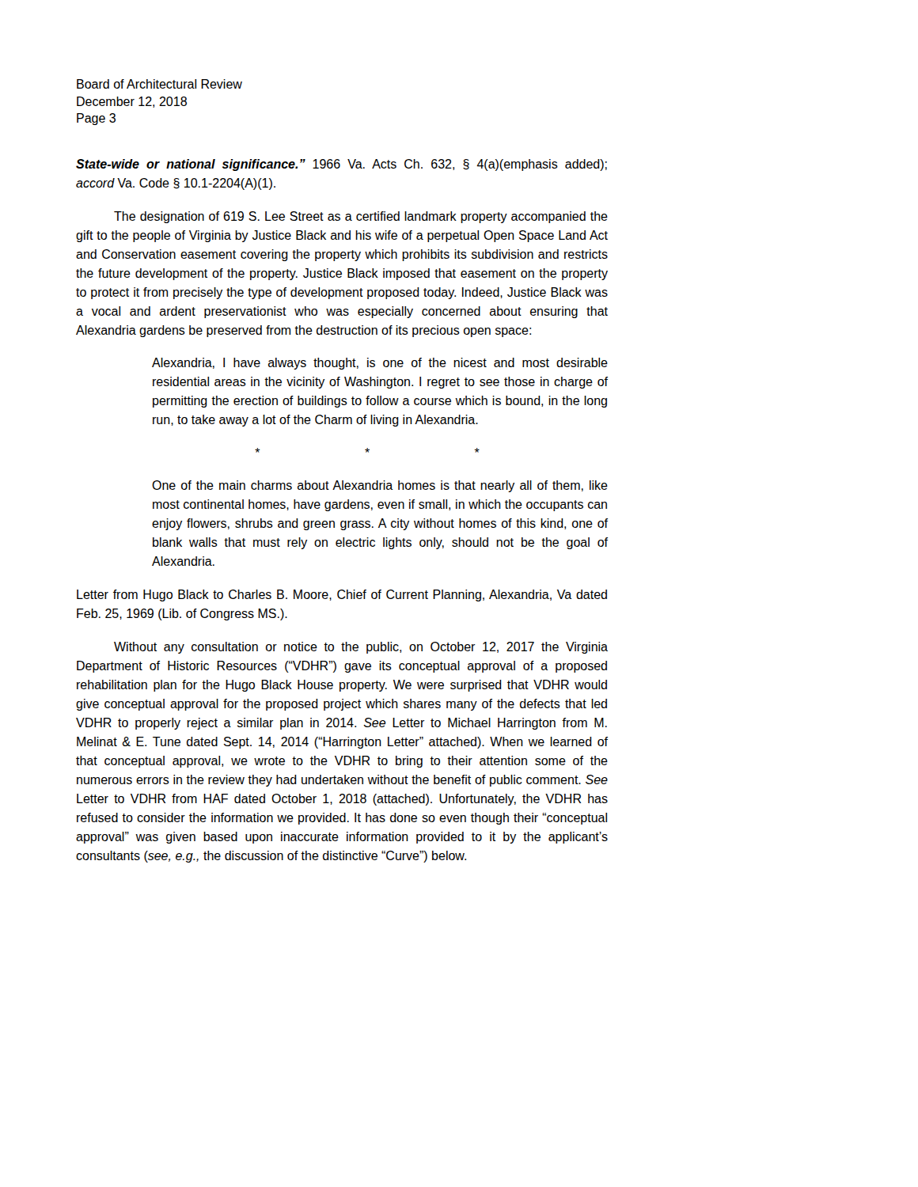Board of Architectural Review
December 12, 2018
Page 3
State-wide or national significance.” 1966 Va. Acts Ch. 632, § 4(a)(emphasis added); accord Va. Code § 10.1-2204(A)(1).
The designation of 619 S. Lee Street as a certified landmark property accompanied the gift to the people of Virginia by Justice Black and his wife of a perpetual Open Space Land Act and Conservation easement covering the property which prohibits its subdivision and restricts the future development of the property. Justice Black imposed that easement on the property to protect it from precisely the type of development proposed today. Indeed, Justice Black was a vocal and ardent preservationist who was especially concerned about ensuring that Alexandria gardens be preserved from the destruction of its precious open space:
Alexandria, I have always thought, is one of the nicest and most desirable residential areas in the vicinity of Washington. I regret to see those in charge of permitting the erection of buildings to follow a course which is bound, in the long run, to take away a lot of the Charm of living in Alexandria.
* * *
One of the main charms about Alexandria homes is that nearly all of them, like most continental homes, have gardens, even if small, in which the occupants can enjoy flowers, shrubs and green grass. A city without homes of this kind, one of blank walls that must rely on electric lights only, should not be the goal of Alexandria.
Letter from Hugo Black to Charles B. Moore, Chief of Current Planning, Alexandria, Va dated Feb. 25, 1969 (Lib. of Congress MS.).
Without any consultation or notice to the public, on October 12, 2017 the Virginia Department of Historic Resources (“VDHR”) gave its conceptual approval of a proposed rehabilitation plan for the Hugo Black House property. We were surprised that VDHR would give conceptual approval for the proposed project which shares many of the defects that led VDHR to properly reject a similar plan in 2014. See Letter to Michael Harrington from M. Melinat & E. Tune dated Sept. 14, 2014 (“Harrington Letter” attached). When we learned of that conceptual approval, we wrote to the VDHR to bring to their attention some of the numerous errors in the review they had undertaken without the benefit of public comment. See Letter to VDHR from HAF dated October 1, 2018 (attached). Unfortunately, the VDHR has refused to consider the information we provided. It has done so even though their “conceptual approval” was given based upon inaccurate information provided to it by the applicant’s consultants (see, e.g., the discussion of the distinctive “Curve”) below.